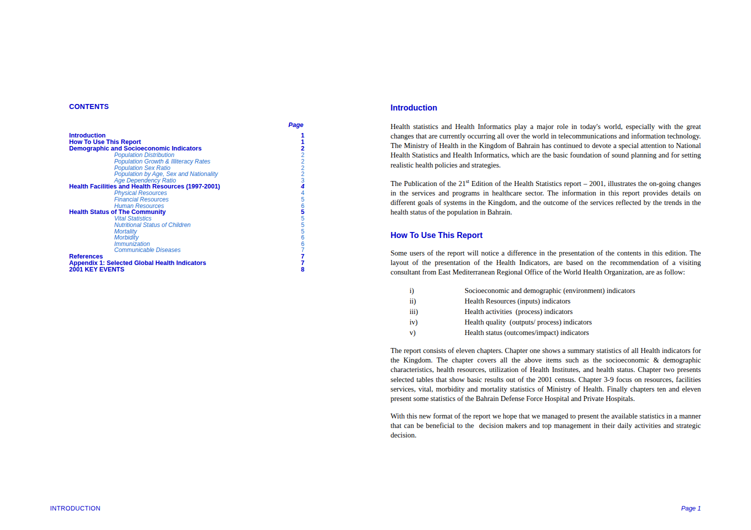CONTENTS
Page
| Introduction | 1 |
| How To Use This Report | 1 |
| Demographic and Socioeconomic Indicators | 2 |
| Population Distribution | 2 |
| Population Growth & Illiteracy Rates | 2 |
| Population Sex Ratio | 2 |
| Population by Age, Sex and Nationality | 2 |
| Age Dependency Ratio | 3 |
| Health Facilities and Health Resources (1997-2001) | 4 |
| Physical Resources | 4 |
| Financial Resources | 5 |
| Human Resources | 6 |
| Health Status of The Community | 5 |
| Vital Statistics | 5 |
| Nutritional Status of Children | 5 |
| Mortality | 5 |
| Morbidity | 6 |
| Immunization | 6 |
| Communicable Diseases | 7 |
| References | 7 |
| Appendix 1: Selected Global Health Indicators | 7 |
| 2001 KEY EVENTS | 8 |
Introduction
Health statistics and Health Informatics play a major role in today's world, especially with the great changes that are currently occurring all over the world in telecommunications and information technology. The Ministry of Health in the Kingdom of Bahrain has continued to devote a special attention to National Health Statistics and Health Informatics, which are the basic foundation of sound planning and for setting realistic health policies and strategies.
The Publication of the 21st Edition of the Health Statistics report – 2001, illustrates the on-going changes in the services and programs in healthcare sector. The information in this report provides details on different goals of systems in the Kingdom, and the outcome of the services reflected by the trends in the health status of the population in Bahrain.
How To Use This Report
Some users of the report will notice a difference in the presentation of the contents in this edition. The layout of the presentation of the Health Indicators, are based on the recommendation of a visiting consultant from East Mediterranean Regional Office of the World Health Organization, are as follow:
| i) | Socioeconomic and demographic (environment) indicators |
| ii) | Health Resources (inputs) indicators |
| iii) | Health activities (process) indicators |
| iv) | Health quality (outputs/ process) indicators |
| v) | Health status (outcomes/impact) indicators |
The report consists of eleven chapters. Chapter one shows a summary statistics of all Health indicators for the Kingdom. The chapter covers all the above items such as the socioeconomic & demographic characteristics, health resources, utilization of Health Institutes, and health status. Chapter two presents selected tables that show basic results out of the 2001 census. Chapter 3-9 focus on resources, facilities services, vital, morbidity and mortality statistics of Ministry of Health. Finally chapters ten and eleven present some statistics of the Bahrain Defense Force Hospital and Private Hospitals.
With this new format of the report we hope that we managed to present the available statistics in a manner that can be beneficial to the decision makers and top management in their daily activities and strategic decision.
INTRODUCTION
Page 1